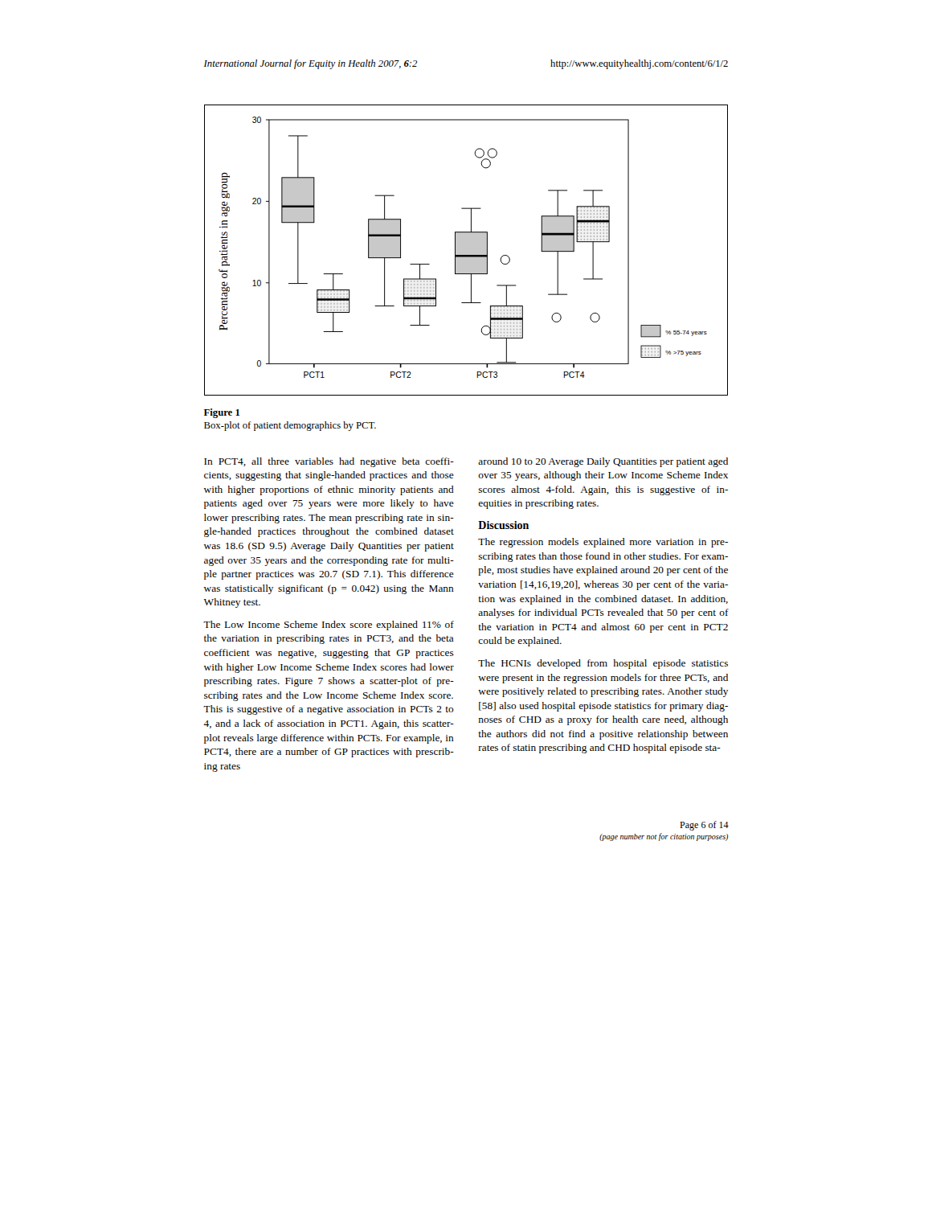International Journal for Equity in Health 2007, 6:2
http://www.equityhealthj.com/content/6/1/2
Percentage of patients in age group
30 20 10 0 PCT1 PCT2 PCT3 PCT4 % 55-74 years % >75 years
Figure 1 Box-plot of patient demographics by PCT.
In PCT4, all three variables had negative beta coefficients, suggesting that single-handed practices and those with higher proportions of ethnic minority patients and patients aged over 75 years were more likely to have lower prescribing rates. The mean prescribing rate in single-handed practices throughout the combined dataset was 18.6 (SD 9.5) Average Daily Quantities per patient aged over 35 years and the corresponding rate for multiple partner practices was 20.7 (SD 7.1). This difference was statistically significant (p = 0.042) using the Mann Whitney test.
The Low Income Scheme Index score explained 11% of the variation in prescribing rates in PCT3, and the beta coefficient was negative, suggesting that GP practices with higher Low Income Scheme Index scores had lower prescribing rates. Figure 7 shows a scatter-plot of prescribing rates and the Low Income Scheme Index score. This is suggestive of a negative association in PCTs 2 to 4, and a lack of association in PCT1. Again, this scatter-plot reveals large difference within PCTs. For example, in PCT4, there are a number of GP practices with prescribing rates
around 10 to 20 Average Daily Quantities per patient aged over 35 years, although their Low Income Scheme Index scores almost 4-fold. Again, this is suggestive of inequities in prescribing rates.
Discussion
The regression models explained more variation in prescribing rates than those found in other studies. For example, most studies have explained around 20 per cent of the variation [14,16,19,20], whereas 30 per cent of the variation was explained in the combined dataset. In addition, analyses for individual PCTs revealed that 50 per cent of the variation in PCT4 and almost 60 per cent in PCT2 could be explained.
The HCNIs developed from hospital episode statistics were present in the regression models for three PCTs, and were positively related to prescribing rates. Another study [58] also used hospital episode statistics for primary diagnoses of CHD as a proxy for health care need, although the authors did not find a positive relationship between rates of statin prescribing and CHD hospital episode sta-
Page 6 of 14
(page number not for citation purposes)